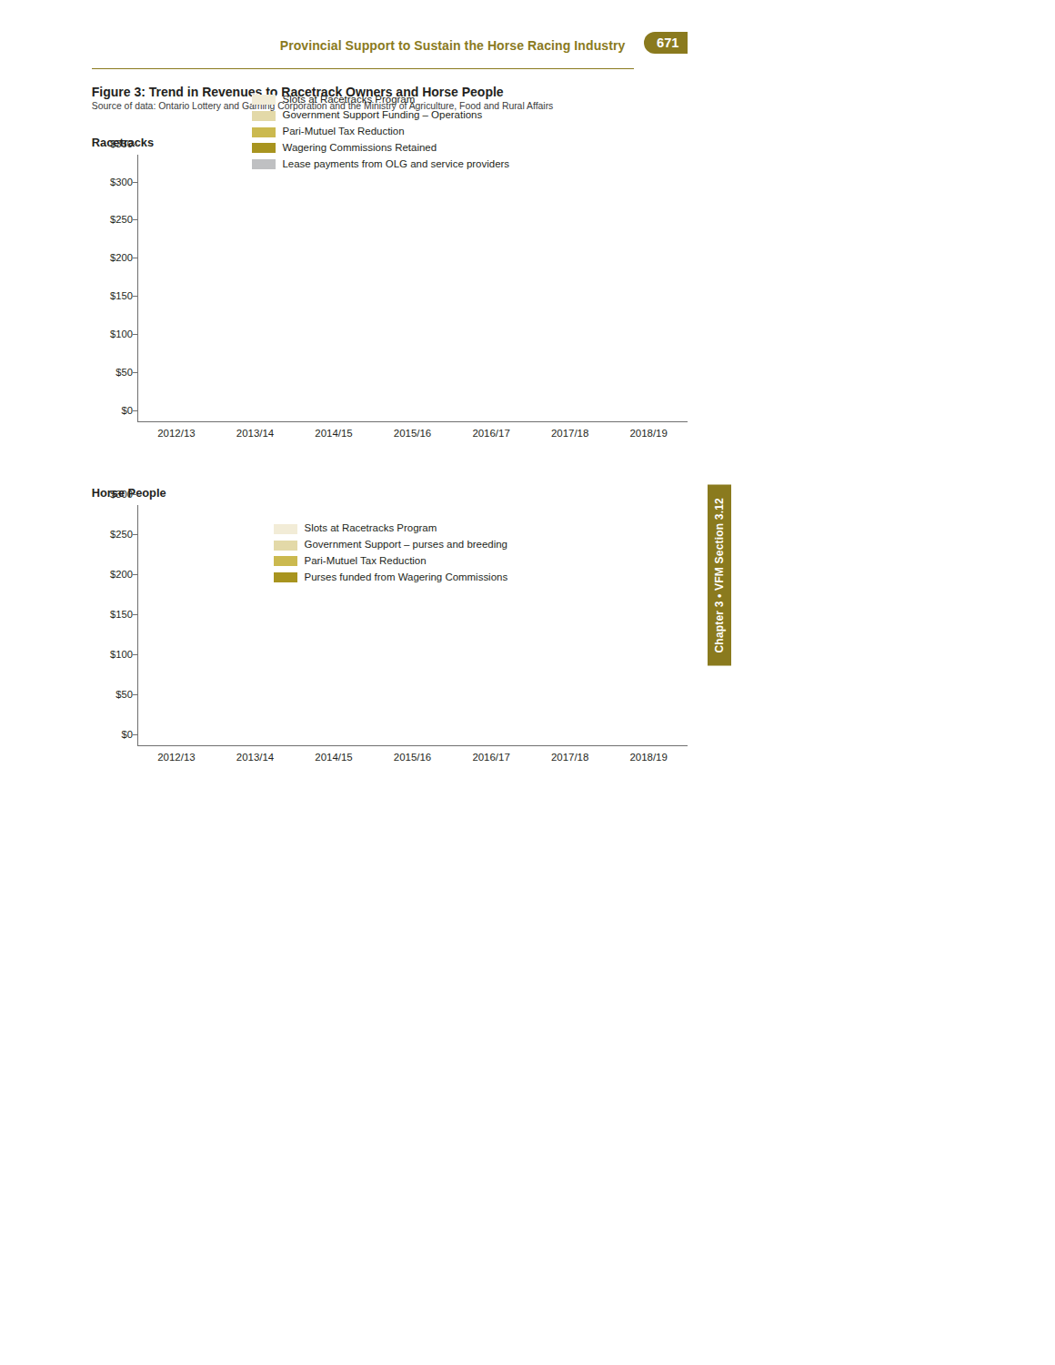Provincial Support to Sustain the Horse Racing Industry 671
Figure 3: Trend in Revenues to Racetrack Owners and Horse People
Source of data: Ontario Lottery and Gaming Corporation and the Ministry of Agriculture, Food and Rural Affairs
Racetracks
Slots at Racetracks Program
Government Support Funding – Operations
Pari-Mutuel Tax Reduction
Wagering Commissions Retained
Lease payments from OLG and service providers
$0
$50
$100
$150
$200
$250
$300
$350
2012/132013/142014/152015/162016/172017/182018/19
Horse People
Slots at Racetracks Program
Government Support – purses and breeding
Pari-Mutuel Tax Reduction
Purses funded from Wagering Commissions
$0
$50
$100
$150
$200
$250
$300
2012/132013/142014/152015/162016/172017/182018/19
Chapter 3 • VFM Section 3.12